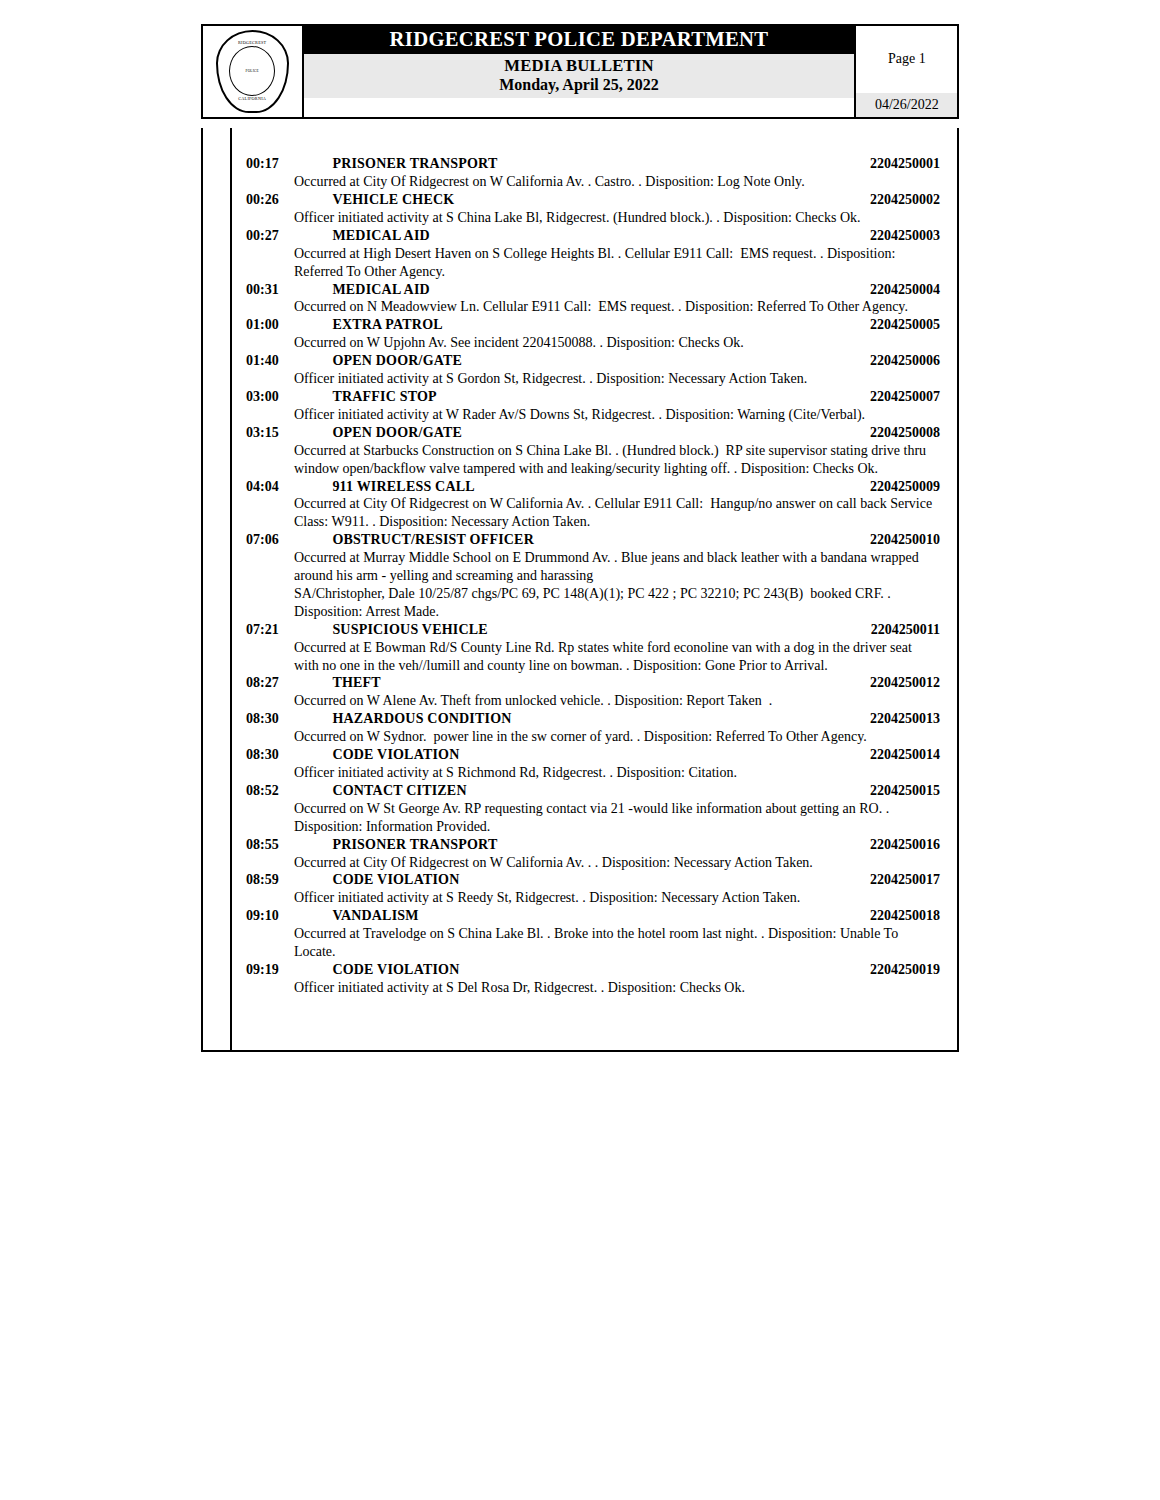RIDGECREST
POLICE
CALIFORNIA
RIDGECREST POLICE DEPARTMENT
MEDIA BULLETIN
Monday, April 25, 2022
Page 1
04/26/2022
00:17 PRISONER TRANSPORT 2204250001
Occurred at City Of Ridgecrest on W California Av. . Castro. . Disposition: Log Note Only.
00:26 VEHICLE CHECK 2204250002
Officer initiated activity at S China Lake Bl, Ridgecrest. (Hundred block.). . Disposition: Checks Ok.
00:27 MEDICAL AID 2204250003
Occurred at High Desert Haven on S College Heights Bl. . Cellular E911 Call: EMS request. . Disposition: Referred To Other Agency.
00:31 MEDICAL AID 2204250004
Occurred on N Meadowview Ln. Cellular E911 Call: EMS request. . Disposition: Referred To Other Agency.
01:00 EXTRA PATROL 2204250005
Occurred on W Upjohn Av. See incident 2204150088. . Disposition: Checks Ok.
01:40 OPEN DOOR/GATE 2204250006
Officer initiated activity at S Gordon St, Ridgecrest. . Disposition: Necessary Action Taken.
03:00 TRAFFIC STOP 2204250007
Officer initiated activity at W Rader Av/S Downs St, Ridgecrest. . Disposition: Warning (Cite/Verbal).
03:15 OPEN DOOR/GATE 2204250008
Occurred at Starbucks Construction on S China Lake Bl. . (Hundred block.) RP site supervisor stating drive thru window open/backflow valve tampered with and leaking/security lighting off. . Disposition: Checks Ok.
04:04 911 WIRELESS CALL 2204250009
Occurred at City Of Ridgecrest on W California Av. . Cellular E911 Call: Hangup/no answer on call back Service Class: W911. . Disposition: Necessary Action Taken.
07:06 OBSTRUCT/RESIST OFFICER 2204250010
Occurred at Murray Middle School on E Drummond Av. . Blue jeans and black leather with a bandana wrapped around his arm - yelling and screaming and harassing
SA/Christopher, Dale 10/25/87 chgs/PC 69, PC 148(A)(1); PC 422 ; PC 32210; PC 243(B) booked CRF. . Disposition: Arrest Made.
07:21 SUSPICIOUS VEHICLE 2204250011
Occurred at E Bowman Rd/S County Line Rd. Rp states white ford econoline van with a dog in the driver seat with no one in the veh//lumill and county line on bowman. . Disposition: Gone Prior to Arrival.
08:27 THEFT 2204250012
Occurred on W Alene Av. Theft from unlocked vehicle. . Disposition: Report Taken .
08:30 HAZARDOUS CONDITION 2204250013
Occurred on W Sydnor. power line in the sw corner of yard. . Disposition: Referred To Other Agency.
08:30 CODE VIOLATION 2204250014
Officer initiated activity at S Richmond Rd, Ridgecrest. . Disposition: Citation.
08:52 CONTACT CITIZEN 2204250015
Occurred on W St George Av. RP requesting contact via 21 -would like information about getting an RO. . Disposition: Information Provided.
08:55 PRISONER TRANSPORT 2204250016
Occurred at City Of Ridgecrest on W California Av. . . Disposition: Necessary Action Taken.
08:59 CODE VIOLATION 2204250017
Officer initiated activity at S Reedy St, Ridgecrest. . Disposition: Necessary Action Taken.
09:10 VANDALISM 2204250018
Occurred at Travelodge on S China Lake Bl. . Broke into the hotel room last night. . Disposition: Unable To Locate.
09:19 CODE VIOLATION 2204250019
Officer initiated activity at S Del Rosa Dr, Ridgecrest. . Disposition: Checks Ok.